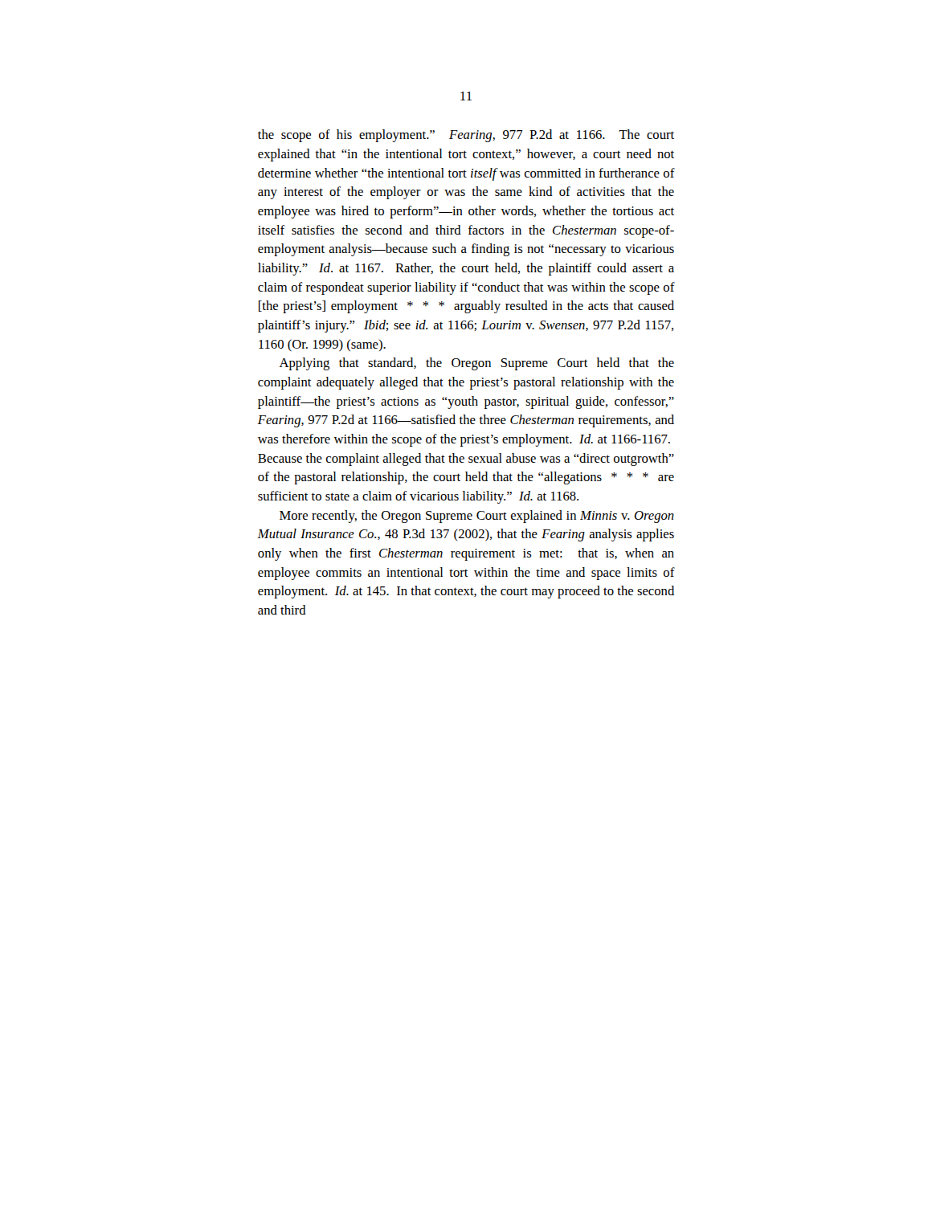11
the scope of his employment.” Fearing, 977 P.2d at 1166. The court explained that “in the intentional tort context,” however, a court need not determine whether “the intentional tort itself was committed in furtherance of any interest of the employer or was the same kind of activities that the employee was hired to perform”—in other words, whether the tortious act itself satisfies the second and third factors in the Chesterman scope-of-employment analysis—because such a finding is not “necessary to vicarious liability.” Id. at 1167. Rather, the court held, the plaintiff could assert a claim of respondeat superior liability if “conduct that was within the scope of [the priest’s] employment * * * arguably resulted in the acts that caused plaintiff’s injury.” Ibid; see id. at 1166; Lourim v. Swensen, 977 P.2d 1157, 1160 (Or. 1999) (same).
Applying that standard, the Oregon Supreme Court held that the complaint adequately alleged that the priest’s pastoral relationship with the plaintiff—the priest’s actions as “youth pastor, spiritual guide, confessor,” Fearing, 977 P.2d at 1166—satisfied the three Chesterman requirements, and was therefore within the scope of the priest’s employment. Id. at 1166-1167. Because the complaint alleged that the sexual abuse was a “direct outgrowth” of the pastoral relationship, the court held that the “allegations * * * are sufficient to state a claim of vicarious liability.” Id. at 1168.
More recently, the Oregon Supreme Court explained in Minnis v. Oregon Mutual Insurance Co., 48 P.3d 137 (2002), that the Fearing analysis applies only when the first Chesterman requirement is met: that is, when an employee commits an intentional tort within the time and space limits of employment. Id. at 145. In that context, the court may proceed to the second and third